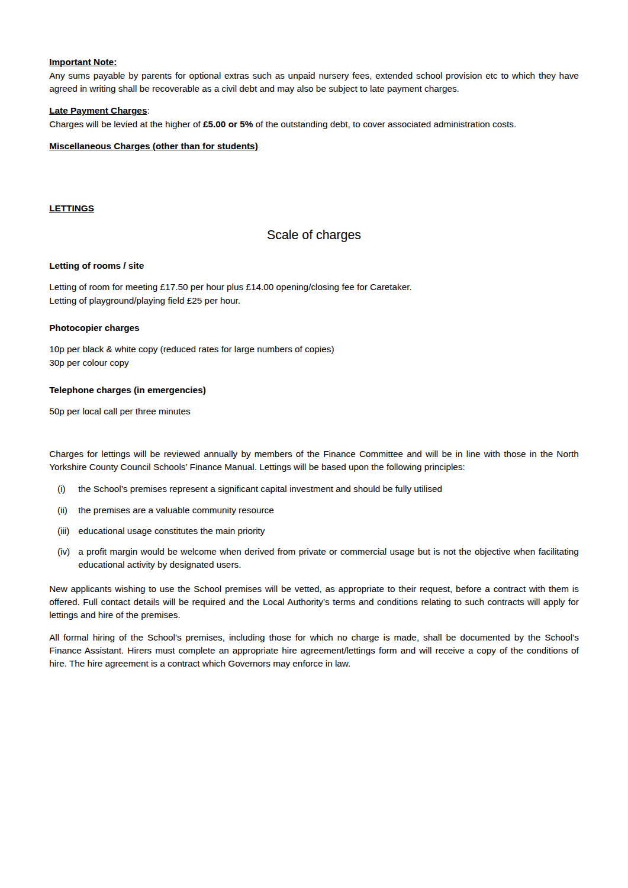Important Note:
Any sums payable by parents for optional extras such as unpaid nursery fees, extended school provision etc to which they have agreed in writing shall be recoverable as a civil debt and may also be subject to late payment charges.
Late Payment Charges:
Charges will be levied at the higher of £5.00 or 5% of the outstanding debt, to cover associated administration costs.
Miscellaneous Charges (other than for students)
LETTINGS
Scale of charges
Letting of rooms / site
Letting of room for meeting £17.50 per hour plus £14.00 opening/closing fee for Caretaker.
Letting of playground/playing field £25 per hour.
Photocopier charges
10p per black & white copy (reduced rates for large numbers of copies)
30p per colour copy
Telephone charges (in emergencies)
50p per local call per three minutes
Charges for lettings will be reviewed annually by members of the Finance Committee and will be in line with those in the North Yorkshire County Council Schools’ Finance Manual. Lettings will be based upon the following principles:
(i) the School’s premises represent a significant capital investment and should be fully utilised
(ii) the premises are a valuable community resource
(iii) educational usage constitutes the main priority
(iv) a profit margin would be welcome when derived from private or commercial usage but is not the objective when facilitating educational activity by designated users.
New applicants wishing to use the School premises will be vetted, as appropriate to their request, before a contract with them is offered. Full contact details will be required and the Local Authority’s terms and conditions relating to such contracts will apply for lettings and hire of the premises.
All formal hiring of the School’s premises, including those for which no charge is made, shall be documented by the School’s Finance Assistant. Hirers must complete an appropriate hire agreement/lettings form and will receive a copy of the conditions of hire. The hire agreement is a contract which Governors may enforce in law.